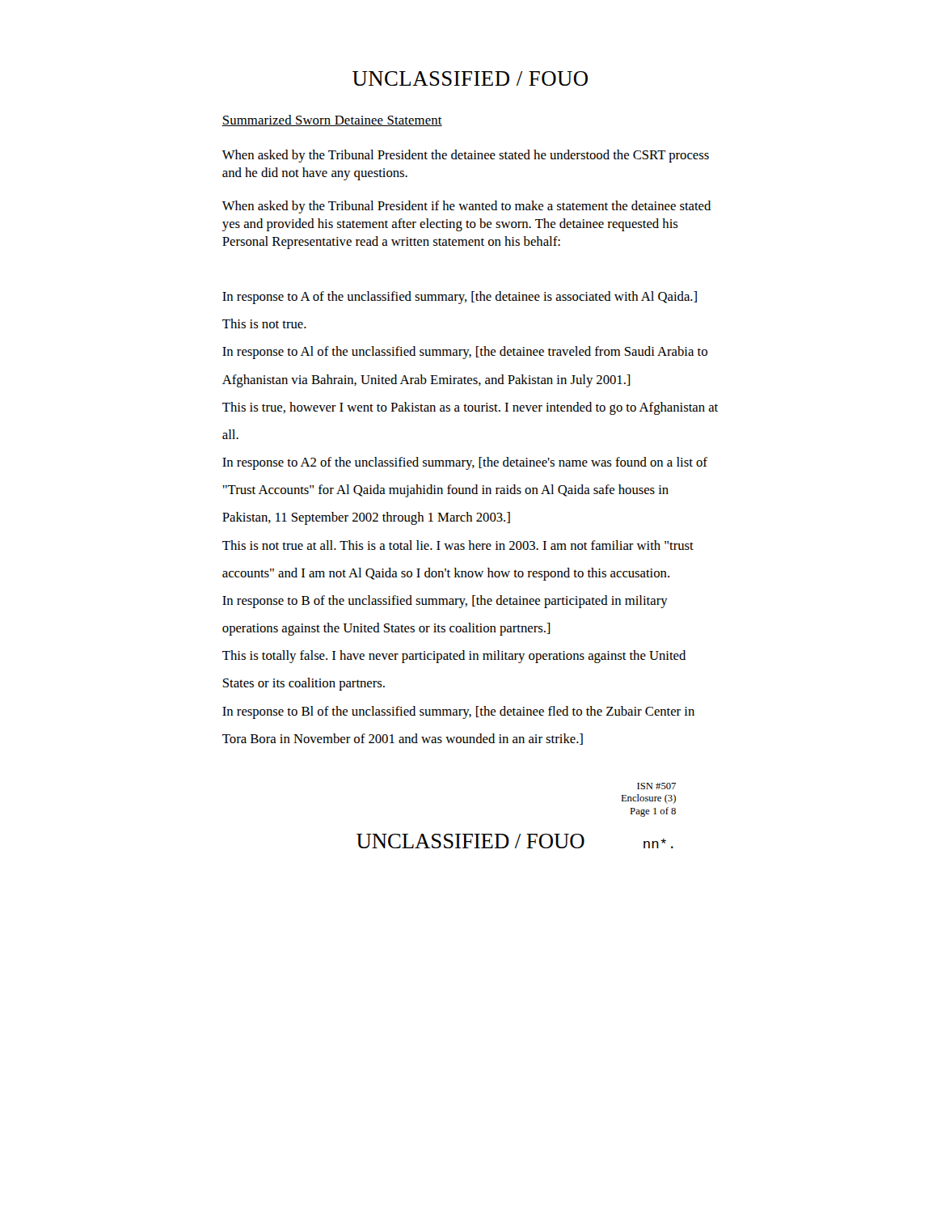UNCLASSIFIED / FOUO
Summarized Sworn Detainee Statement
When asked by the Tribunal President the detainee stated he understood the CSRT process and he did not have any questions.
When asked by the Tribunal President if he wanted to make a statement the detainee stated yes and provided his statement after electing to be sworn. The detainee requested his Personal Representative read a written statement on his behalf:
In response to A of the unclassified summary, [the detainee is associated with Al Qaida.]
This is not true.
In response to Al of the unclassified summary, [the detainee traveled from Saudi Arabia to Afghanistan via Bahrain, United Arab Emirates, and Pakistan in July 2001.]
This is true, however I went to Pakistan as a tourist. I never intended to go to Afghanistan at all.
In response to A2 of the unclassified summary, [the detainee's name was found on a list of "Trust Accounts" for Al Qaida mujahidin found in raids on Al Qaida safe houses in Pakistan, 11 September 2002 through 1 March 2003.]
This is not true at all. This is a total lie. I was here in 2003. I am not familiar with "trust accounts" and I am not Al Qaida so I don't know how to respond to this accusation.
In response to B of the unclassified summary, [the detainee participated in military operations against the United States or its coalition partners.]
This is totally false. I have never participated in military operations against the United States or its coalition partners.
In response to Bl of the unclassified summary, [the detainee fled to the Zubair Center in Tora Bora in November of 2001 and was wounded in an air strike.]
ISN #507
Enclosure (3)
Page 1 of 8
UNCLASSIFIED / FOUO
nn*.